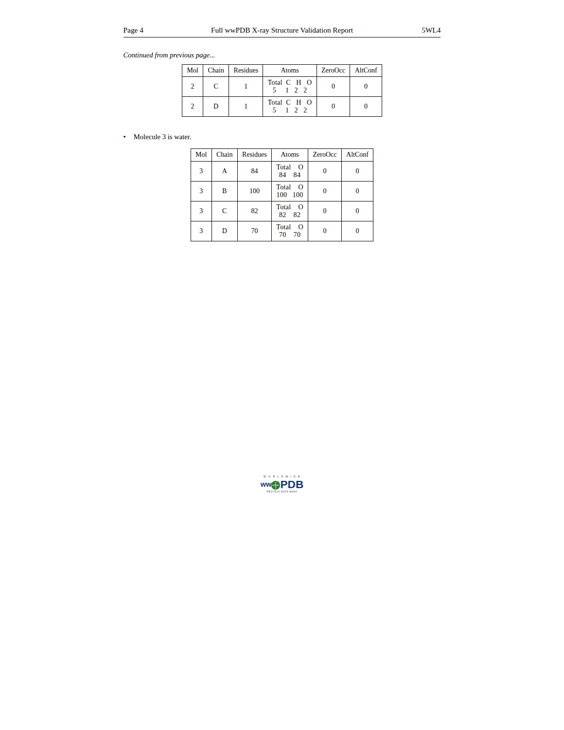Page 4
Full wwPDB X-ray Structure Validation Report
5WL4
Continued from previous page...
| Mol | Chain | Residues | Atoms | ZeroOcc | AltConf |
| --- | --- | --- | --- | --- | --- |
| 2 | C | 1 | Total C H O 5 1 2 2 | 0 | 0 |
| 2 | D | 1 | Total C H O 5 1 2 2 | 0 | 0 |
Molecule 3 is water.
| Mol | Chain | Residues | Atoms | ZeroOcc | AltConf |
| --- | --- | --- | --- | --- | --- |
| 3 | A | 84 | Total O 84 84 | 0 | 0 |
| 3 | B | 100 | Total O 100 100 | 0 | 0 |
| 3 | C | 82 | Total O 82 82 | 0 | 0 |
| 3 | D | 70 | Total O 70 70 | 0 | 0 |
W O R L D W I D E ww PDB PROTEIN DATA BANK